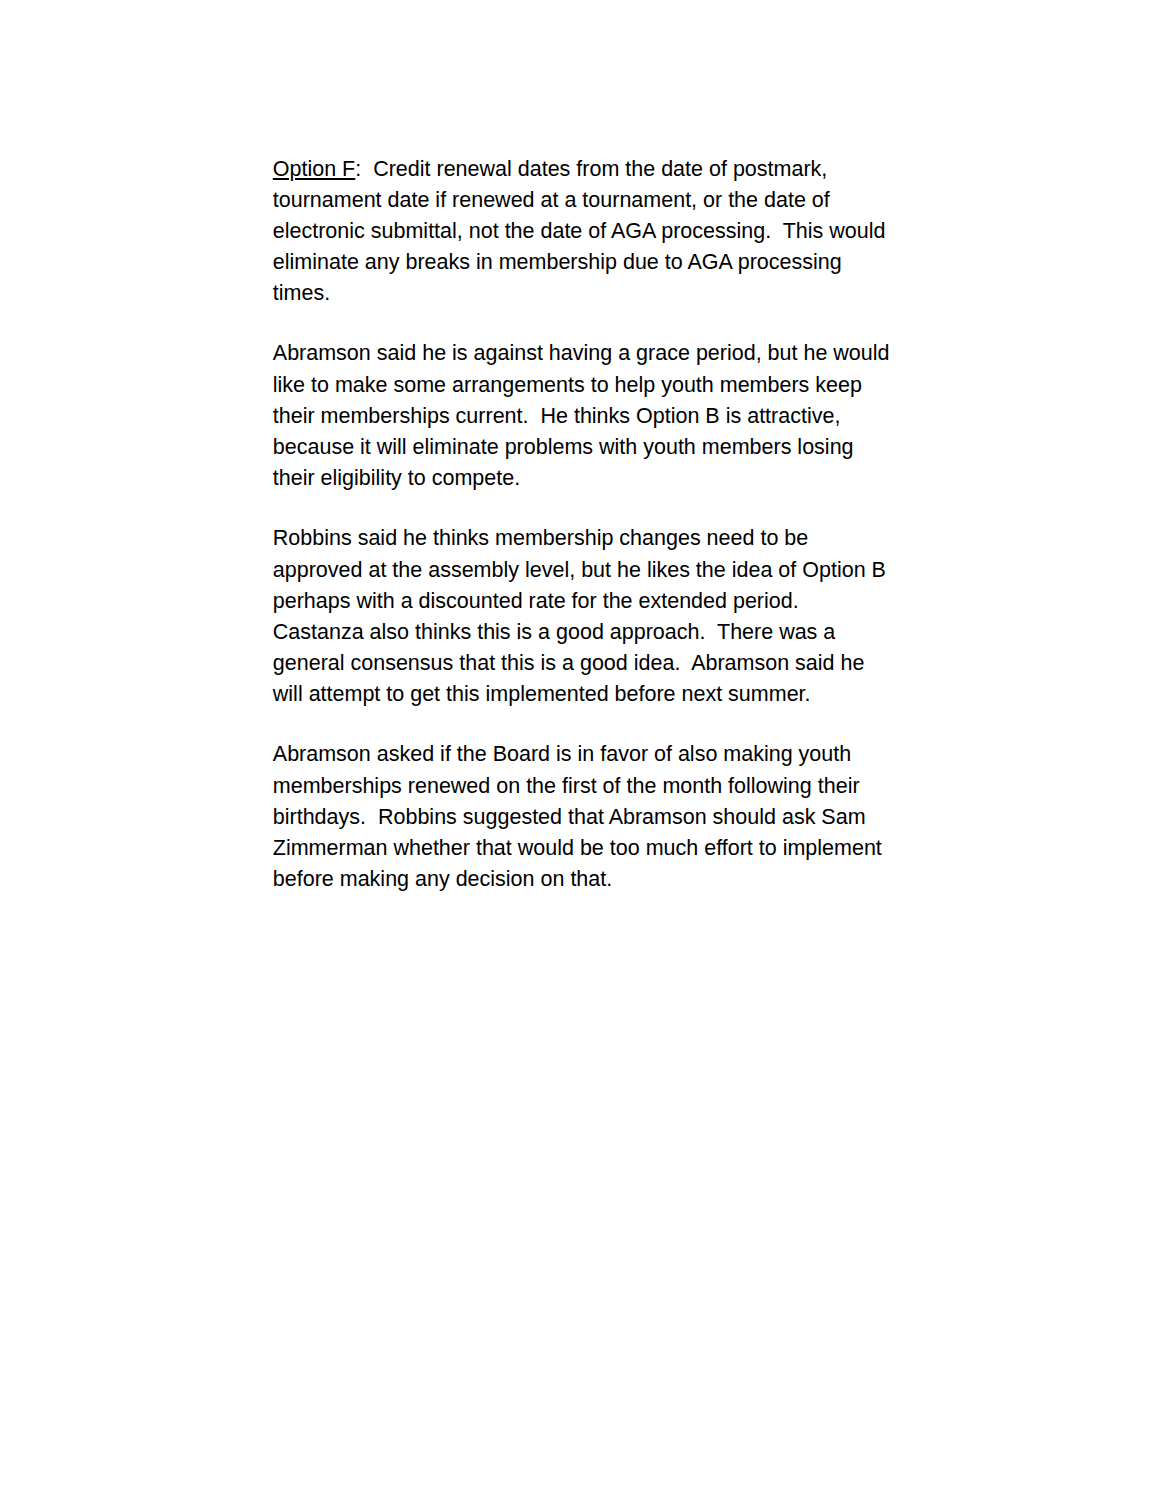Option F: Credit renewal dates from the date of postmark, tournament date if renewed at a tournament, or the date of electronic submittal, not the date of AGA processing. This would eliminate any breaks in membership due to AGA processing times.
Abramson said he is against having a grace period, but he would like to make some arrangements to help youth members keep their memberships current. He thinks Option B is attractive, because it will eliminate problems with youth members losing their eligibility to compete.
Robbins said he thinks membership changes need to be approved at the assembly level, but he likes the idea of Option B perhaps with a discounted rate for the extended period. Castanza also thinks this is a good approach. There was a general consensus that this is a good idea. Abramson said he will attempt to get this implemented before next summer.
Abramson asked if the Board is in favor of also making youth memberships renewed on the first of the month following their birthdays. Robbins suggested that Abramson should ask Sam Zimmerman whether that would be too much effort to implement before making any decision on that.